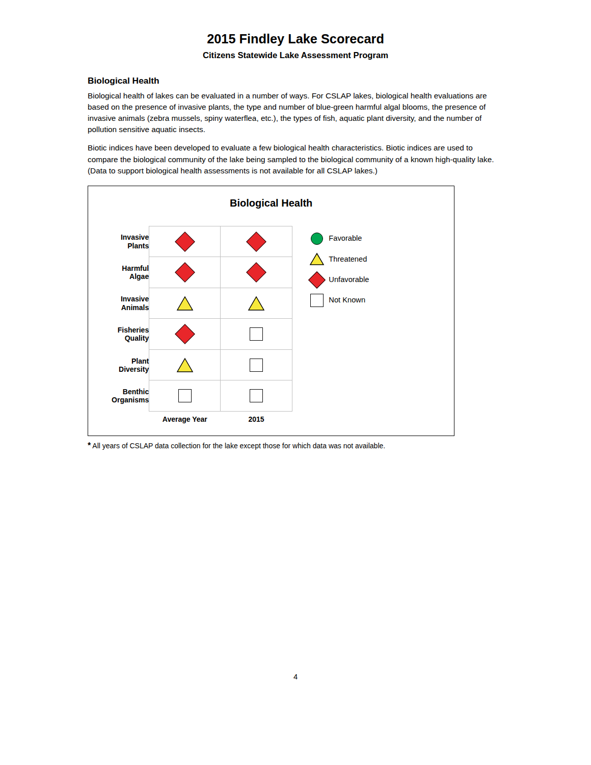2015 Findley Lake Scorecard
Citizens Statewide Lake Assessment Program
Biological Health
Biological health of lakes can be evaluated in a number of ways. For CSLAP lakes, biological health evaluations are based on the presence of invasive plants, the type and number of blue-green harmful algal blooms, the presence of invasive animals (zebra mussels, spiny waterflea, etc.), the types of fish, aquatic plant diversity, and the number of pollution sensitive aquatic insects.
Biotic indices have been developed to evaluate a few biological health characteristics. Biotic indices are used to compare the biological community of the lake being sampled to the biological community of a known high-quality lake. (Data to support biological health assessments is not available for all CSLAP lakes.)
Biological Health
| Invasive Plants | | |
| Harmful Algae | | |
| Invasive Animals | | |
| Fisheries Quality | | |
| Plant Diversity | | |
| Benthic Organisms | | |
| | Average Year | 2015 |
Favorable
Threatened
Unfavorable
Not Known
* All years of CSLAP data collection for the lake except those for which data was not available.
4